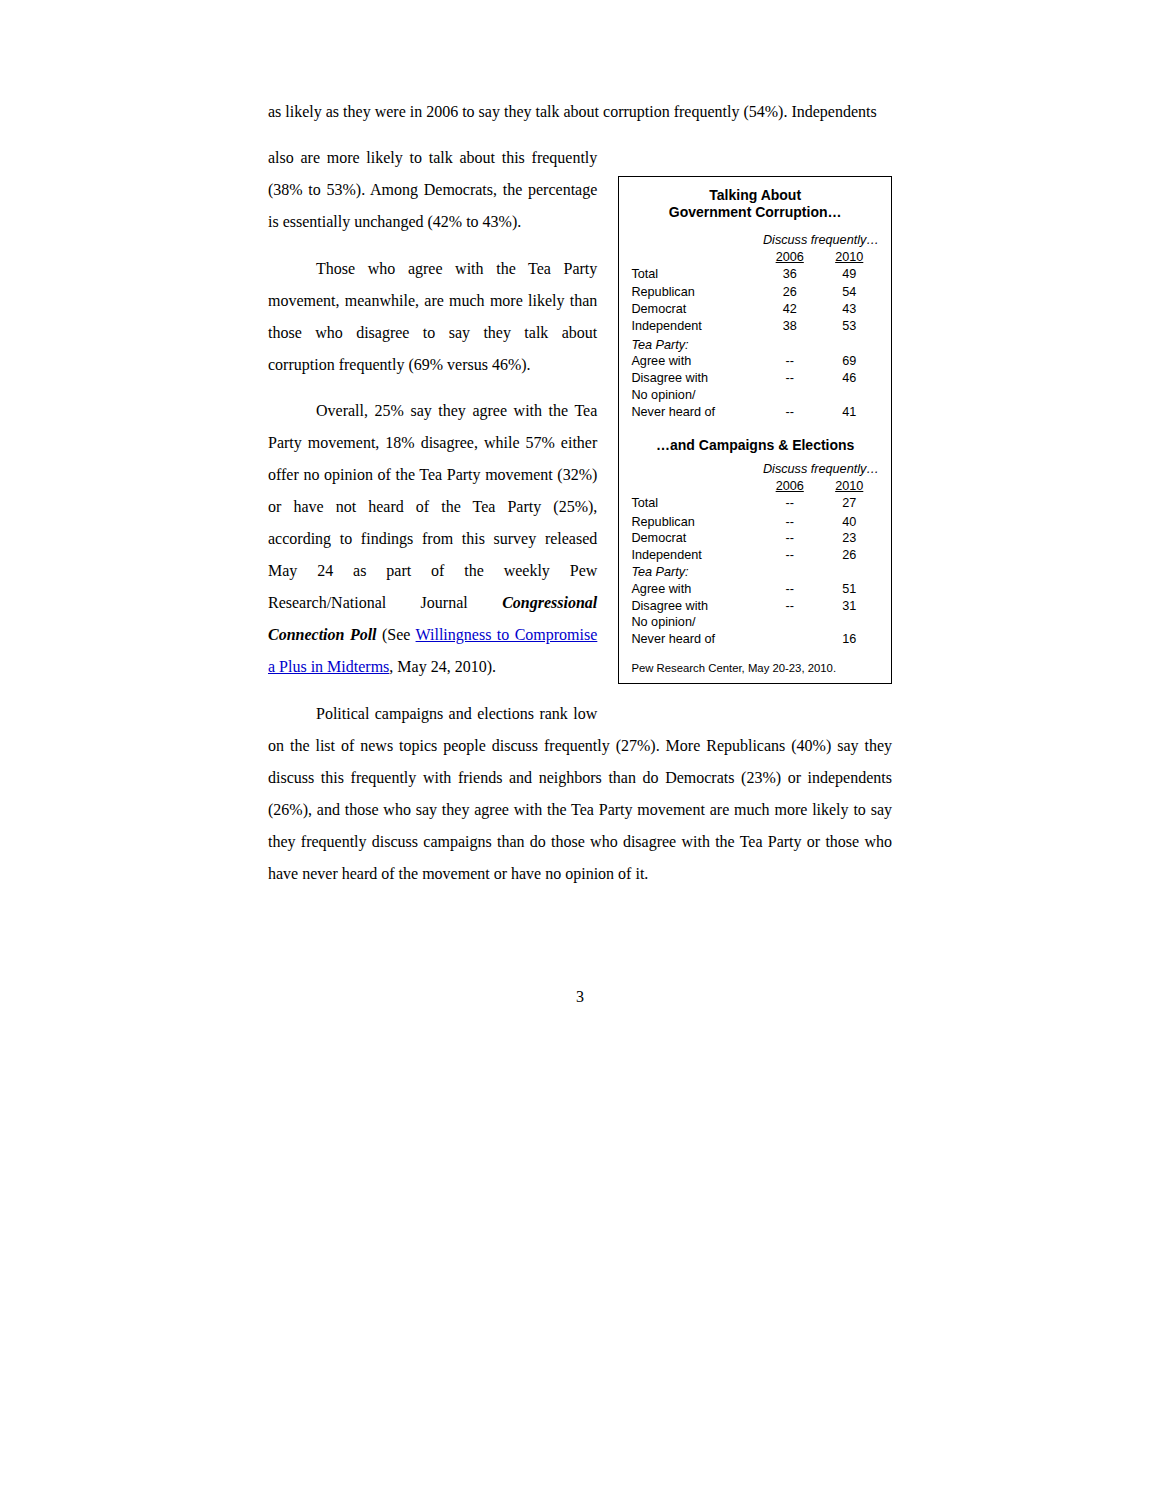as likely as they were in 2006 to say they talk about corruption frequently (54%). Independents
Talking About
Government Corruption…
| | Discuss frequently… |
| | 2006 | 2010 |
| Total | 36 | 49 |
| Republican | 26 | 54 |
| Democrat | 42 | 43 |
| Independent | 38 | 53 |
| Tea Party: |
| Agree with | -- | 69 |
| Disagree with | -- | 46 |
| No opinion/ | | |
| Never heard of | -- | 41 |
…and Campaigns & Elections
| | Discuss frequently… |
| | 2006 | 2010 |
| Total | -- | 27 |
| Republican | -- | 40 |
| Democrat | -- | 23 |
| Independent | -- | 26 |
| Tea Party: |
| Agree with | -- | 51 |
| Disagree with | -- | 31 |
| No opinion/ | | |
| Never heard of | | 16 |
Pew Research Center, May 20-23, 2010.
also are more likely to talk about this frequently (38% to 53%). Among Democrats, the percentage is essentially unchanged (42% to 43%).
Those who agree with the Tea Party movement, meanwhile, are much more likely than those who disagree to say they talk about corruption frequently (69% versus 46%).
Overall, 25% say they agree with the Tea Party movement, 18% disagree, while 57% either offer no opinion of the Tea Party movement (32%) or have not heard of the Tea Party (25%), according to findings from this survey released May 24 as part of the weekly Pew Research/National Journal Congressional Connection Poll (See Willingness to Compromise a Plus in Midterms, May 24, 2010).
Political campaigns and elections rank low on the list of news topics people discuss frequently (27%). More Republicans (40%) say they discuss this frequently with friends and neighbors than do Democrats (23%) or independents (26%), and those who say they agree with the Tea Party movement are much more likely to say they frequently discuss campaigns than do those who disagree with the Tea Party or those who have never heard of the movement or have no opinion of it.
3